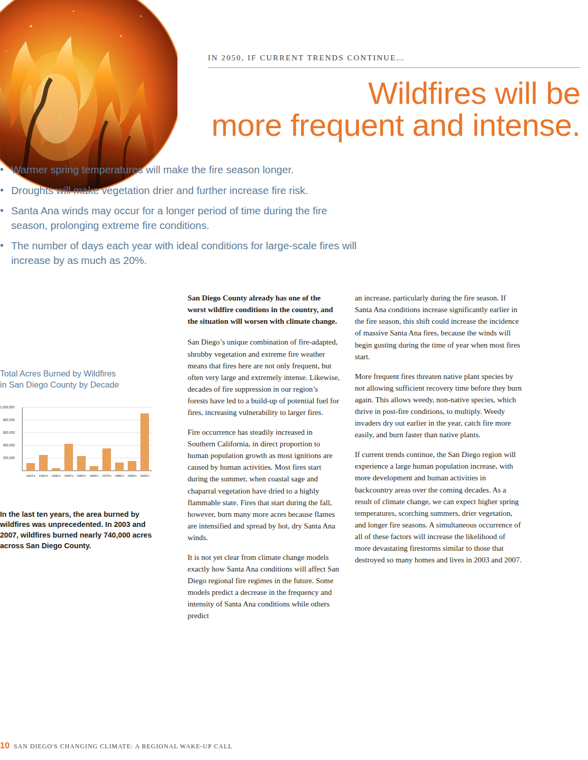In 2050, if current trends continue…
Wildfires will be
more frequent and intense.
Warmer spring temperatures will make the fire season longer.
Droughts will make vegetation drier and further increase fire risk.
Santa Ana winds may occur for a longer period of time during the fire season, prolonging extreme fire conditions.
The number of days each year with ideal conditions for large-scale fires will increase by as much as 20%.
Total Acres Burned by Wildfires
in San Diego County by Decade
1,000,000 800,000 600,000 400,000 200,000 1910's 1920's 1930's 1940's 1950's 1960's 1970's 1980's 1990's 2000's
In the last ten years, the area burned by wildfires was unprecedented. In 2003 and 2007, wildfires burned nearly 740,000 acres across San Diego County.
San Diego County already has one of the worst wildfire conditions in the country, and the situation will worsen with climate change.
San Diego’s unique combination of fire-adapted, shrubby vegetation and extreme fire weather means that fires here are not only frequent, but often very large and extremely intense. Likewise, decades of fire suppression in our region’s forests have led to a build-up of potential fuel for fires, increasing vulnerability to larger fires.
Fire occurrence has steadily increased in Southern California, in direct proportion to human population growth as most ignitions are caused by human activities. Most fires start during the summer, when coastal sage and chaparral vegetation have dried to a highly flammable state. Fires that start during the fall, however, burn many more acres because flames are intensified and spread by hot, dry Santa Ana winds.
It is not yet clear from climate change models exactly how Santa Ana conditions will affect San Diego regional fire regimes in the future. Some models predict a de­crease in the frequency and intensity of Santa Ana conditions while others predict
an increase, particularly during the fire season. If Santa Ana conditions increase significantly earlier in the fire season, this shift could increase the incidence of massive Santa Ana fires, because the winds will begin gusting during the time of year when most fires start.
More frequent fires threaten native plant species by not allowing sufficient recovery time before they burn again. This allows weedy, non-native species, which thrive in post-fire conditions, to multiply. Weedy invaders dry out earlier in the year, catch fire more easily, and burn faster than native plants.
If current trends continue, the San Diego region will experience a large human population increase, with more development and human activities in backcountry areas over the coming decades. As a result of climate change, we can expect higher spring temperatures, scorching summers, drier vegetation, and longer fire seasons. A simultaneous occurrence of all of these factors will increase the likelihood of more devastating firestorms similar to those that destroyed so many homes and lives in 2003 and 2007.
10 San Diego's Changing Climate: A Regional Wake-Up Call